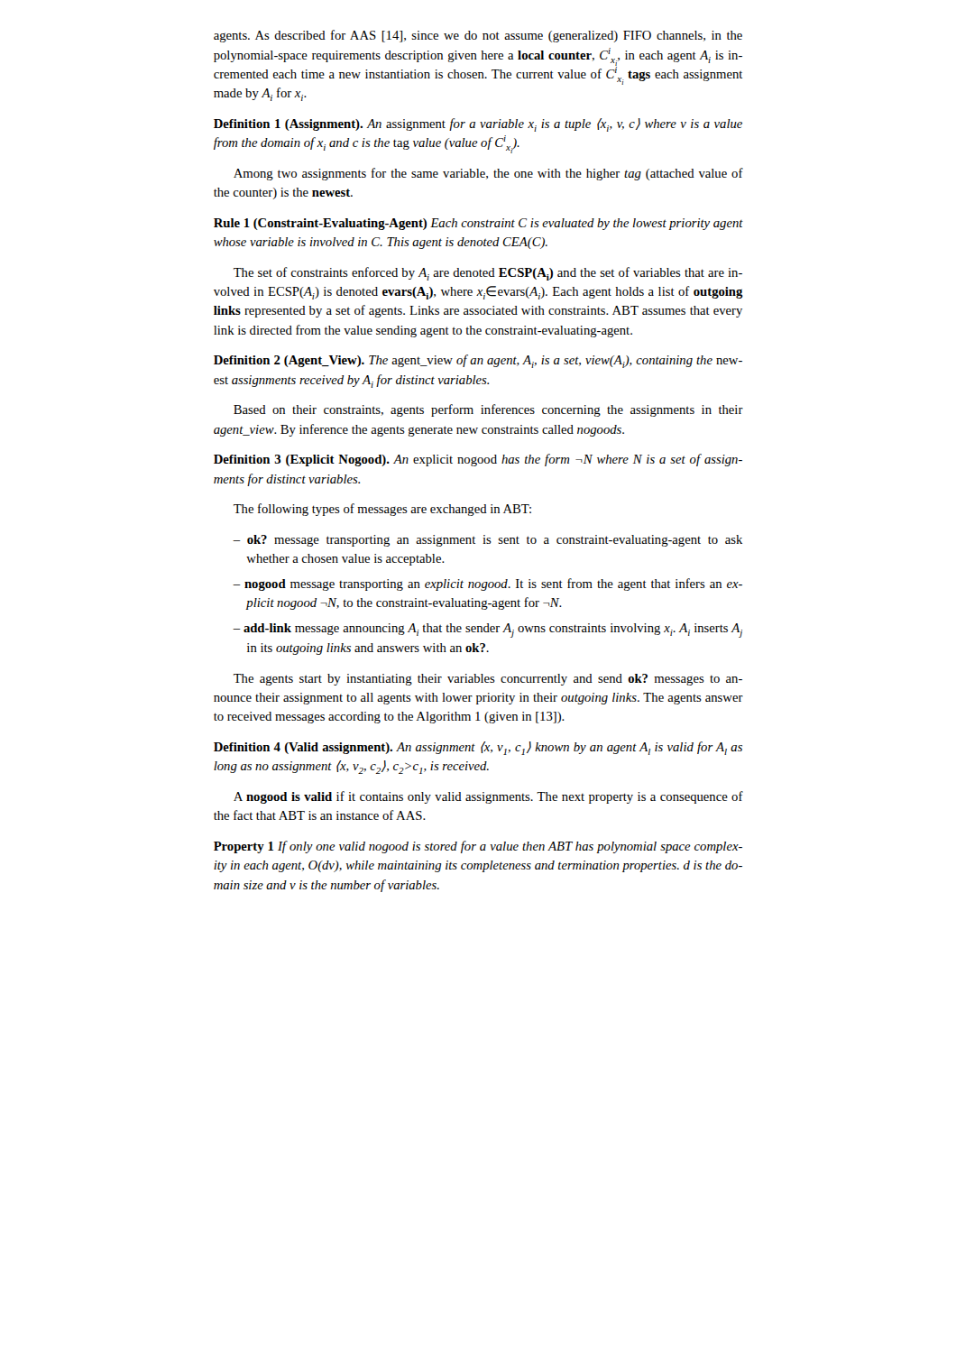agents. As described for AAS [14], since we do not assume (generalized) FIFO channels, in the polynomial-space requirements description given here a local counter, Cixi, in each agent Ai is incremented each time a new instantiation is chosen. The current value of Cixi tags each assignment made by Ai for xi.
Definition 1 (Assignment). An assignment for a variable xi is a tuple ⟨xi, v, c⟩ where v is a value from the domain of xi and c is the tag value (value of Cixi).
Among two assignments for the same variable, the one with the higher tag (attached value of the counter) is the newest.
Rule 1 (Constraint-Evaluating-Agent) Each constraint C is evaluated by the lowest priority agent whose variable is involved in C. This agent is denoted CEA(C).
The set of constraints enforced by Ai are denoted ECSP(Ai) and the set of variables that are involved in ECSP(Ai) is denoted evars(Ai), where xi∈evars(Ai). Each agent holds a list of outgoing links represented by a set of agents. Links are associated with constraints. ABT assumes that every link is directed from the value sending agent to the constraint-evaluating-agent.
Definition 2 (Agent_View). The agent_view of an agent, Ai, is a set, view(Ai), containing the newest assignments received by Ai for distinct variables.
Based on their constraints, agents perform inferences concerning the assignments in their agent_view. By inference the agents generate new constraints called nogoods.
Definition 3 (Explicit Nogood). An explicit nogood has the form ¬N where N is a set of assignments for distinct variables.
The following types of messages are exchanged in ABT:
ok? message transporting an assignment is sent to a constraint-evaluating-agent to ask whether a chosen value is acceptable.
nogood message transporting an explicit nogood. It is sent from the agent that infers an explicit nogood ¬N, to the constraint-evaluating-agent for ¬N.
add-link message announcing Ai that the sender Aj owns constraints involving xi. Ai inserts Aj in its outgoing links and answers with an ok?.
The agents start by instantiating their variables concurrently and send ok? messages to announce their assignment to all agents with lower priority in their outgoing links. The agents answer to received messages according to the Algorithm 1 (given in [13]).
Definition 4 (Valid assignment). An assignment ⟨x, v1, c1⟩ known by an agent Al is valid for Al as long as no assignment ⟨x, v2, c2⟩, c2>c1, is received.
A nogood is valid if it contains only valid assignments. The next property is a consequence of the fact that ABT is an instance of AAS.
Property 1 If only one valid nogood is stored for a value then ABT has polynomial space complexity in each agent, O(dv), while maintaining its completeness and termination properties. d is the domain size and v is the number of variables.